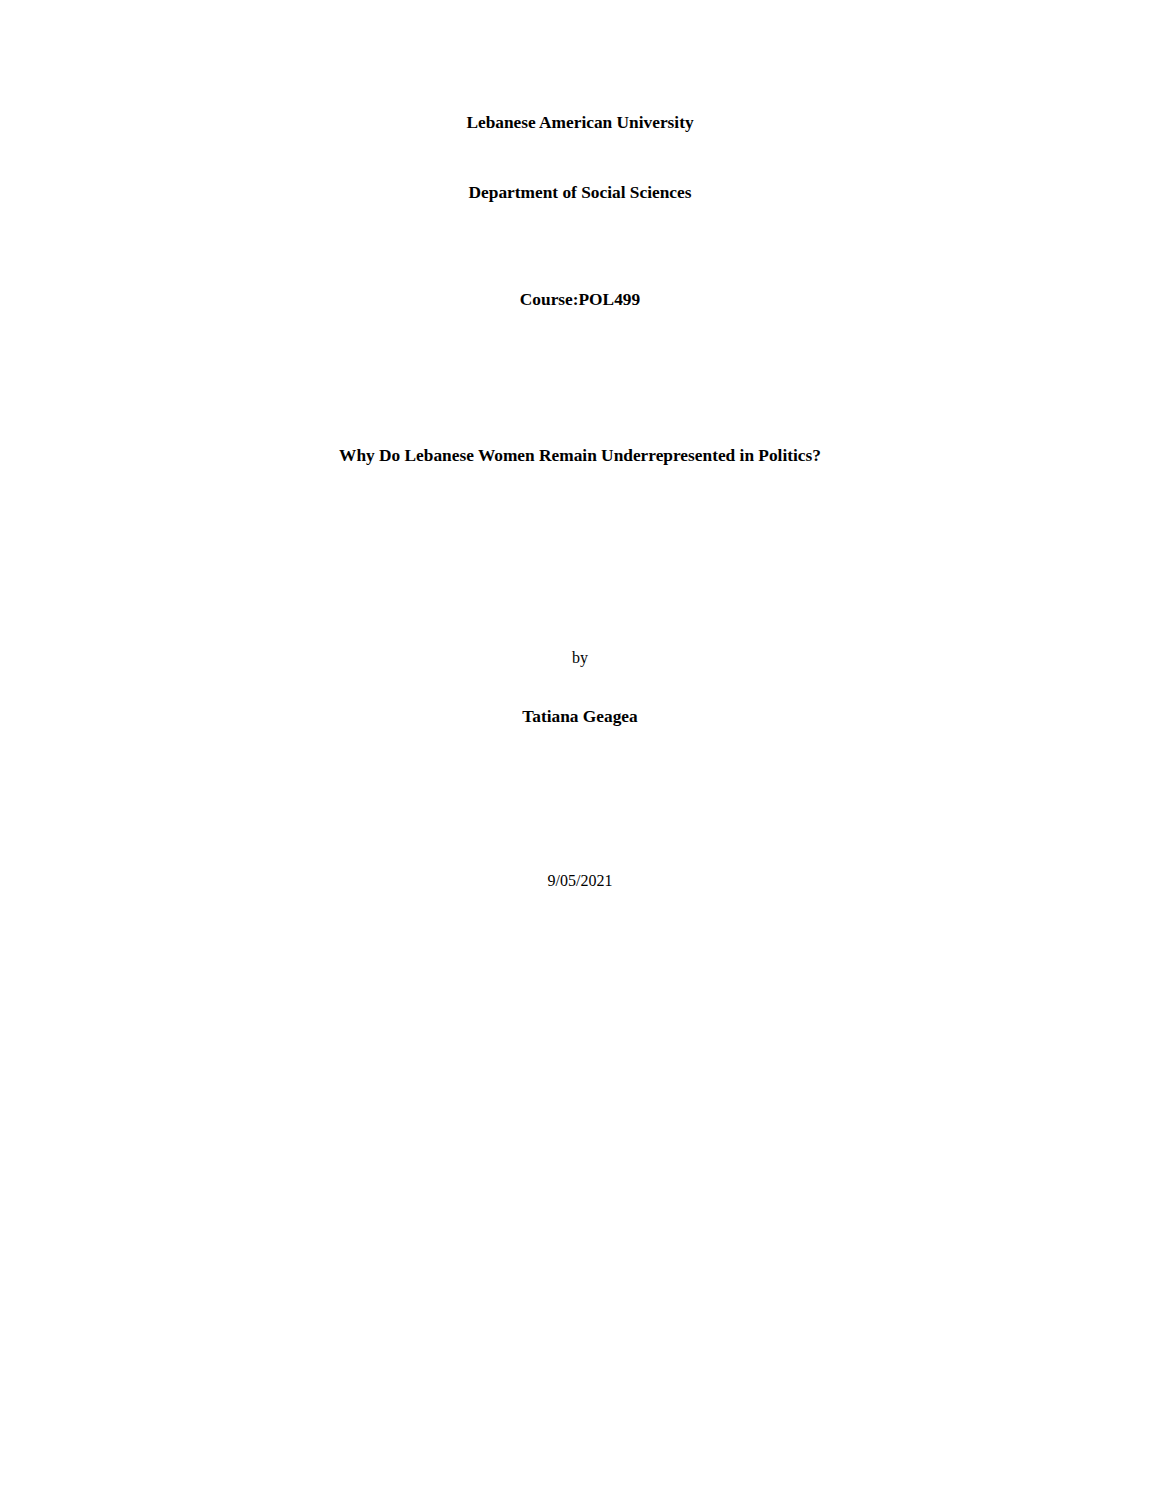Lebanese American University
Department of Social Sciences
Course:POL499
Why Do Lebanese Women Remain Underrepresented in Politics?
by
Tatiana Geagea
9/05/2021